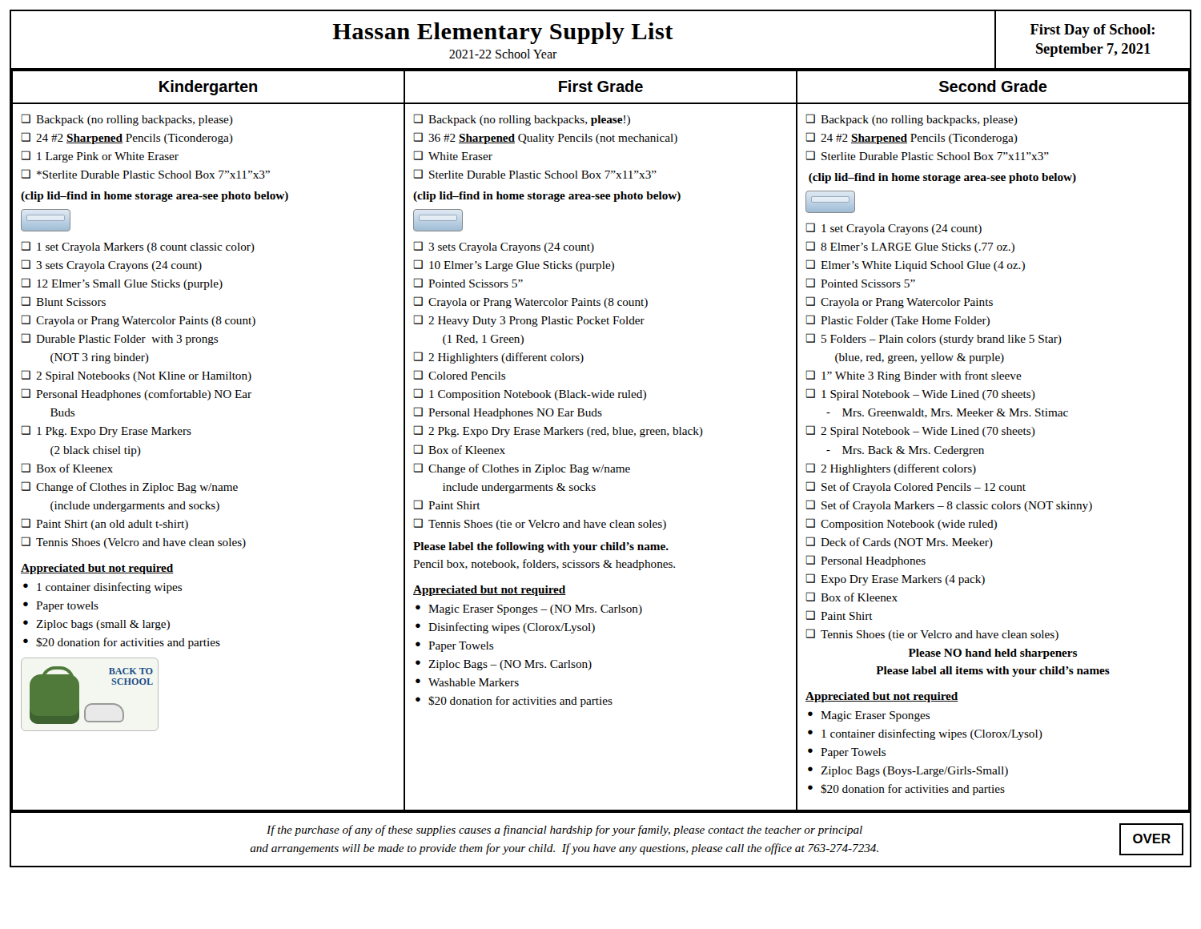Hassan Elementary Supply List
2021-22 School Year
First Day of School:
September 7, 2021
| Kindergarten | First Grade | Second Grade |
| --- | --- | --- |
| Backpack (no rolling backpacks, please) 24 #2 Sharpened Pencils (Ticonderoga) 1 Large Pink or White Eraser *Sterlite Durable Plastic School Box 7”x11”x3” (clip lid–find in home storage area-see photo below) 1 set Crayola Markers (8 count classic color) 3 sets Crayola Crayons (24 count) 12 Elmer’s Small Glue Sticks (purple) Blunt Scissors Crayola or Prang Watercolor Paints (8 count) Durable Plastic Folder with 3 prongs (NOT 3 ring binder) 2 Spiral Notebooks (Not Kline or Hamilton) Personal Headphones (comfortable) NO Ear Buds 1 Pkg. Expo Dry Erase Markers (2 black chisel tip) Box of Kleenex Change of Clothes in Ziploc Bag w/name (include undergarments and socks) Paint Shirt (an old adult t-shirt) Tennis Shoes (Velcro and have clean soles) Appreciated but not required 1 container disinfecting wipes Paper towels Ziploc bags (small & large) $20 donation for activities and parties BACK TO SCHOOL | Backpack (no rolling backpacks, please !) 36 #2 Sharpened Quality Pencils (not mechanical) White Eraser Sterlite Durable Plastic School Box 7”x11”x3” (clip lid–find in home storage area-see photo below) 3 sets Crayola Crayons (24 count) 10 Elmer’s Large Glue Sticks (purple) Pointed Scissors 5” Crayola or Prang Watercolor Paints (8 count) 2 Heavy Duty 3 Prong Plastic Pocket Folder (1 Red, 1 Green) 2 Highlighters (different colors) Colored Pencils 1 Composition Notebook (Black-wide ruled) Personal Headphones NO Ear Buds 2 Pkg. Expo Dry Erase Markers (red, blue, green, black) Box of Kleenex Change of Clothes in Ziploc Bag w/name include undergarments & socks Paint Shirt Tennis Shoes (tie or Velcro and have clean soles) Please label the following with your child’s name. Pencil box, notebook, folders, scissors & headphones. Appreciated but not required Magic Eraser Sponges – (NO Mrs. Carlson) Disinfecting wipes (Clorox/Lysol) Paper Towels Ziploc Bags – (NO Mrs. Carlson) Washable Markers $20 donation for activities and parties | Backpack (no rolling backpacks, please) 24 #2 Sharpened Pencils (Ticonderoga) Sterlite Durable Plastic School Box 7”x11”x3” (clip lid–find in home storage area-see photo below) 1 set Crayola Crayons (24 count) 8 Elmer’s LARGE Glue Sticks (.77 oz.) Elmer’s White Liquid School Glue (4 oz.) Pointed Scissors 5” Crayola or Prang Watercolor Paints Plastic Folder (Take Home Folder) 5 Folders – Plain colors (sturdy brand like 5 Star) (blue, red, green, yellow & purple) 1” White 3 Ring Binder with front sleeve 1 Spiral Notebook – Wide Lined (70 sheets) Mrs. Greenwaldt, Mrs. Meeker & Mrs. Stimac 2 Spiral Notebook – Wide Lined (70 sheets) Mrs. Back & Mrs. Cedergren 2 Highlighters (different colors) Set of Crayola Colored Pencils – 12 count Set of Crayola Markers – 8 classic colors (NOT skinny) Composition Notebook (wide ruled) Deck of Cards (NOT Mrs. Meeker) Personal Headphones Expo Dry Erase Markers (4 pack) Box of Kleenex Paint Shirt Tennis Shoes (tie or Velcro and have clean soles) Please NO hand held sharpeners Please label all items with your child’s names Appreciated but not required Magic Eraser Sponges 1 container disinfecting wipes (Clorox/Lysol) Paper Towels Ziploc Bags (Boys-Large/Girls-Small) $20 donation for activities and parties |
If the purchase of any of these supplies causes a financial hardship for your family, please contact the teacher or principal
and arrangements will be made to provide them for your child. If you have any questions, please call the office at 763-274-7234.
OVER